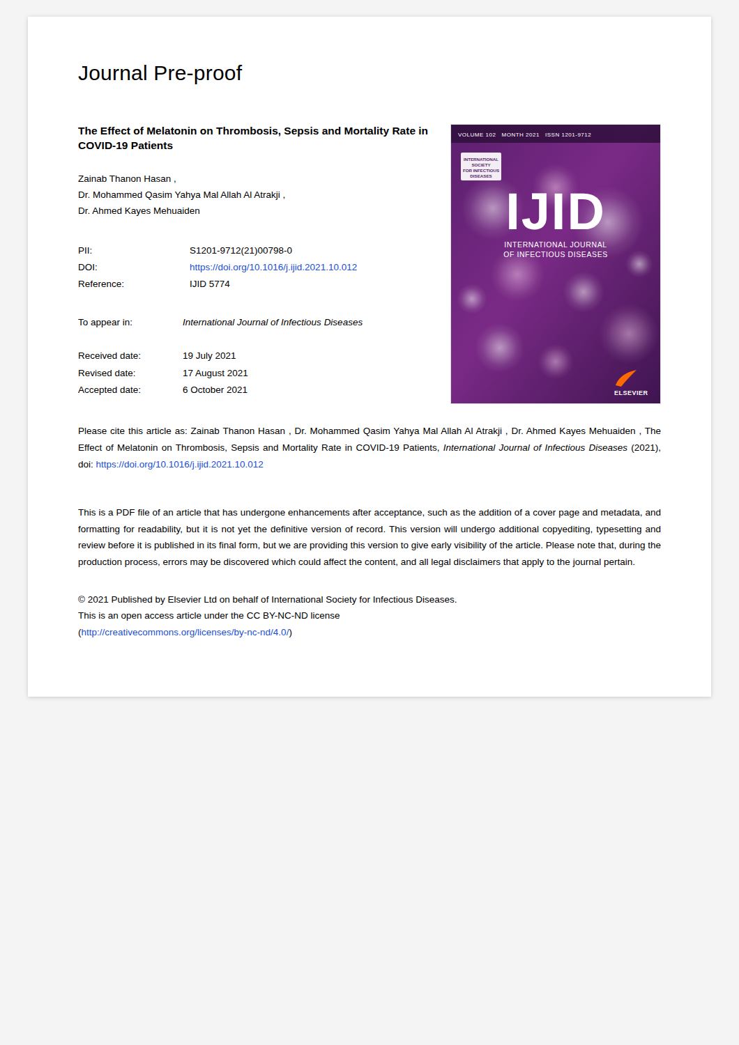Journal Pre-proof
The Effect of Melatonin on Thrombosis, Sepsis and Mortality Rate in COVID-19 Patients
Zainab Thanon Hasan ,
Dr. Mohammed Qasim Yahya Mal Allah Al Atrakji ,
Dr. Ahmed Kayes Mehuaiden
| PII: | S1201-9712(21)00798-0 |
| DOI: | https://doi.org/10.1016/j.ijid.2021.10.012 |
| Reference: | IJID 5774 |
To appear in: International Journal of Infectious Diseases
| Received date: | 19 July 2021 |
| Revised date: | 17 August 2021 |
| Accepted date: | 6 October 2021 |
VOLUME 102 MONTH 2021 ISSN 1201-9712 INTERNATIONAL SOCIETY FOR INFECTIOUS DISEASES IJID INTERNATIONAL JOURNAL OF INFECTIOUS DISEASES ELSEVIER
Please cite this article as: Zainab Thanon Hasan , Dr. Mohammed Qasim Yahya Mal Allah Al Atrakji , Dr. Ahmed Kayes Mehuaiden , The Effect of Melatonin on Thrombosis, Sepsis and Mortality Rate in COVID-19 Patients, International Journal of Infectious Diseases (2021), doi: https://doi.org/10.1016/j.ijid.2021.10.012
This is a PDF file of an article that has undergone enhancements after acceptance, such as the addition of a cover page and metadata, and formatting for readability, but it is not yet the definitive version of record. This version will undergo additional copyediting, typesetting and review before it is published in its final form, but we are providing this version to give early visibility of the article. Please note that, during the production process, errors may be discovered which could affect the content, and all legal disclaimers that apply to the journal pertain.
© 2021 Published by Elsevier Ltd on behalf of International Society for Infectious Diseases.
This is an open access article under the CC BY-NC-ND license
(http://creativecommons.org/licenses/by-nc-nd/4.0/)